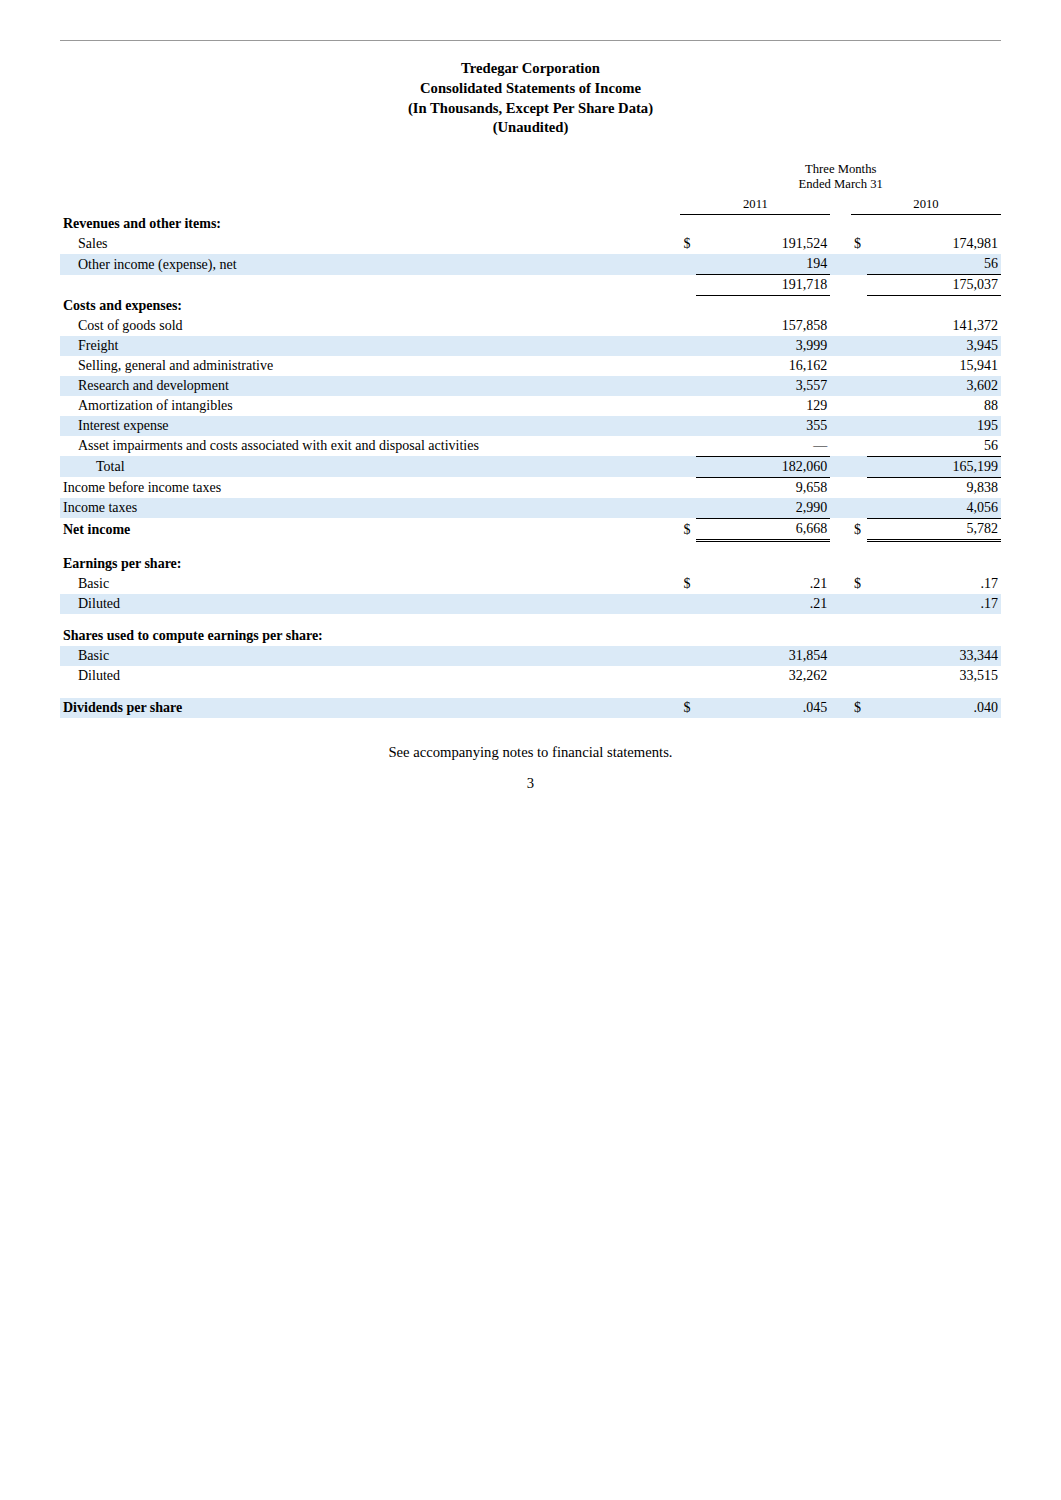Tredegar Corporation
Consolidated Statements of Income
(In Thousands, Except Per Share Data)
(Unaudited)
| | | Three Months Ended March 31 |
| | | 2011 | | 2010 |
| Revenues and other items: | | | | | | |
| Sales | | $ | 191,524 | | $ | 174,981 |
| Other income (expense), net | | | 194 | | | 56 |
| | | | 191,718 | | | 175,037 |
| Costs and expenses: | | | | | | |
| Cost of goods sold | | | 157,858 | | | 141,372 |
| Freight | | | 3,999 | | | 3,945 |
| Selling, general and administrative | | | 16,162 | | | 15,941 |
| Research and development | | | 3,557 | | | 3,602 |
| Amortization of intangibles | | | 129 | | | 88 |
| Interest expense | | | 355 | | | 195 |
| Asset impairments and costs associated with exit and disposal activities | | | — | | | 56 |
| Total | | | 182,060 | | | 165,199 |
| Income before income taxes | | | 9,658 | | | 9,838 |
| Income taxes | | | 2,990 | | | 4,056 |
| Net income | | $ | 6,668 | | $ | 5,782 |
| Earnings per share: | | | | | | |
| Basic | | $ | .21 | | $ | .17 |
| Diluted | | | .21 | | | .17 |
| Shares used to compute earnings per share: | | | | | | |
| Basic | | | 31,854 | | | 33,344 |
| Diluted | | | 32,262 | | | 33,515 |
| Dividends per share | | $ | .045 | | $ | .040 |
See accompanying notes to financial statements.
3